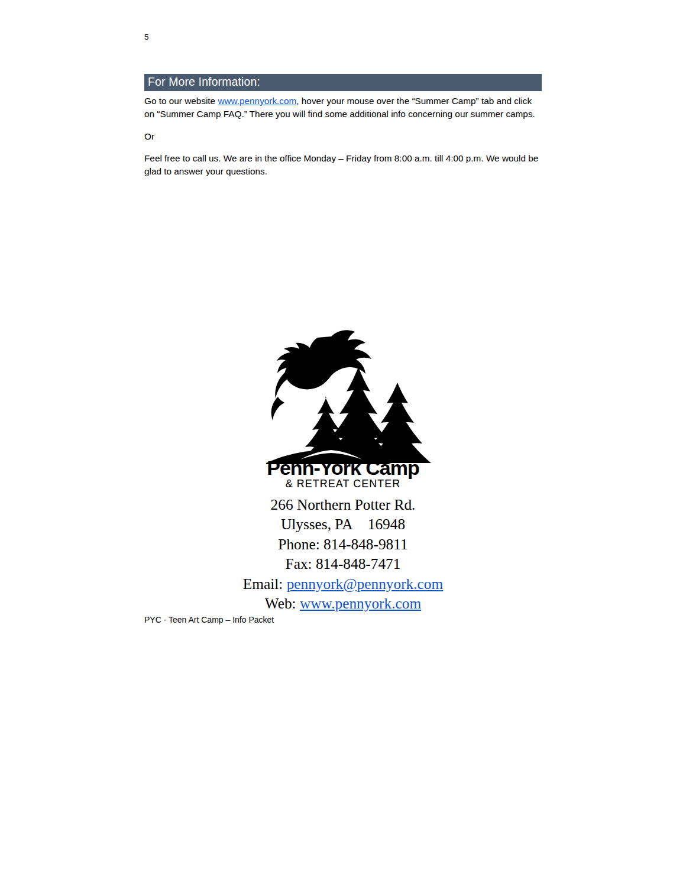5
For More Information:
Go to our website www.pennyork.com, hover your mouse over the “Summer Camp” tab and click on “Summer Camp FAQ.” There you will find some additional info concerning our summer camps.
Or
Feel free to call us. We are in the office Monday – Friday from 8:00 a.m. till 4:00 p.m. We would be glad to answer your questions.
Penn-York Camp
& RETREAT CENTER
266 Northern Potter Rd.
Ulysses, PA 16948
Phone: 814-848-9811
Fax: 814-848-7471
Email: pennyork@pennyork.com
Web: www.pennyork.com
PYC - Teen Art Camp – Info Packet